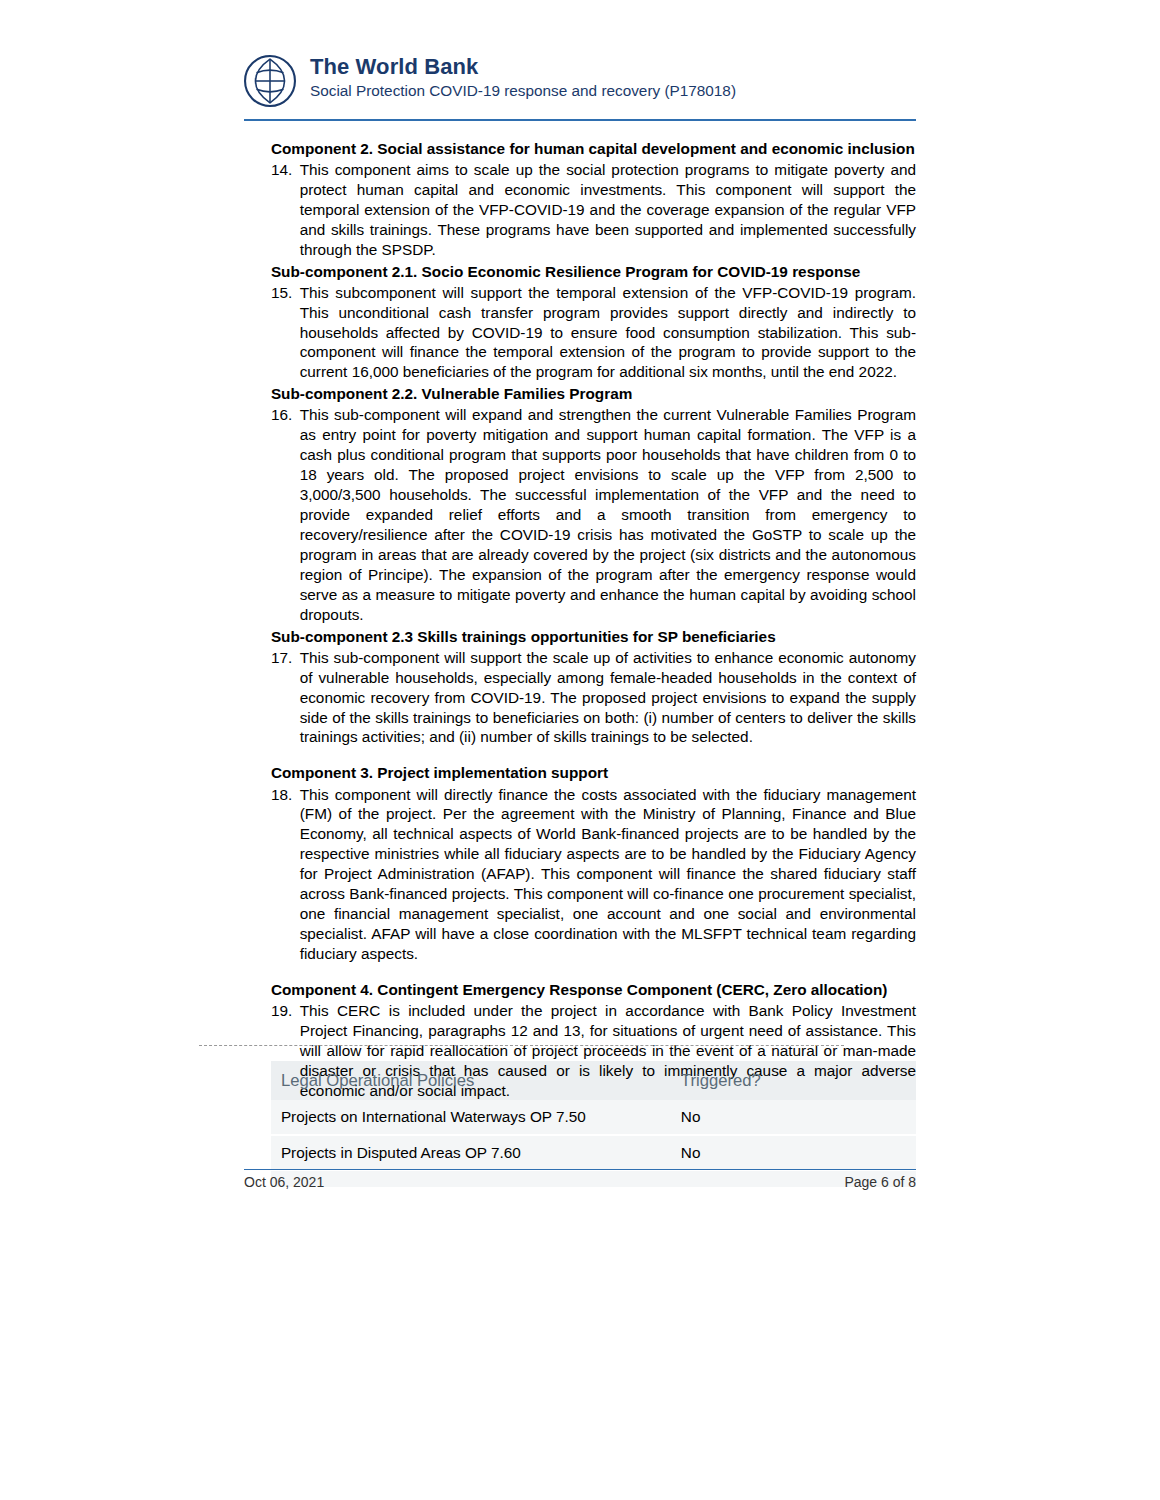The World Bank
Social Protection COVID-19 response and recovery (P178018)
Component 2. Social assistance for human capital development and economic inclusion
14. This component aims to scale up the social protection programs to mitigate poverty and protect human capital and economic investments. This component will support the temporal extension of the VFP-COVID-19 and the coverage expansion of the regular VFP and skills trainings. These programs have been supported and implemented successfully through the SPSDP.
Sub-component 2.1. Socio Economic Resilience Program for COVID-19 response
15. This subcomponent will support the temporal extension of the VFP-COVID-19 program. This unconditional cash transfer program provides support directly and indirectly to households affected by COVID-19 to ensure food consumption stabilization. This sub-component will finance the temporal extension of the program to provide support to the current 16,000 beneficiaries of the program for additional six months, until the end 2022.
Sub-component 2.2. Vulnerable Families Program
16. This sub-component will expand and strengthen the current Vulnerable Families Program as entry point for poverty mitigation and support human capital formation. The VFP is a cash plus conditional program that supports poor households that have children from 0 to 18 years old. The proposed project envisions to scale up the VFP from 2,500 to 3,000/3,500 households. The successful implementation of the VFP and the need to provide expanded relief efforts and a smooth transition from emergency to recovery/resilience after the COVID-19 crisis has motivated the GoSTP to scale up the program in areas that are already covered by the project (six districts and the autonomous region of Principe). The expansion of the program after the emergency response would serve as a measure to mitigate poverty and enhance the human capital by avoiding school dropouts.
Sub-component 2.3 Skills trainings opportunities for SP beneficiaries
17. This sub-component will support the scale up of activities to enhance economic autonomy of vulnerable households, especially among female-headed households in the context of economic recovery from COVID-19. The proposed project envisions to expand the supply side of the skills trainings to beneficiaries on both: (i) number of centers to deliver the skills trainings activities; and (ii) number of skills trainings to be selected.
Component 3. Project implementation support
18. This component will directly finance the costs associated with the fiduciary management (FM) of the project. Per the agreement with the Ministry of Planning, Finance and Blue Economy, all technical aspects of World Bank-financed projects are to be handled by the respective ministries while all fiduciary aspects are to be handled by the Fiduciary Agency for Project Administration (AFAP). This component will finance the shared fiduciary staff across Bank-financed projects. This component will co-finance one procurement specialist, one financial management specialist, one account and one social and environmental specialist. AFAP will have a close coordination with the MLSFPT technical team regarding fiduciary aspects.
Component 4. Contingent Emergency Response Component (CERC, Zero allocation)
19. This CERC is included under the project in accordance with Bank Policy Investment Project Financing, paragraphs 12 and 13, for situations of urgent need of assistance. This will allow for rapid reallocation of project proceeds in the event of a natural or man-made disaster or crisis that has caused or is likely to imminently cause a major adverse economic and/or social impact.
| Legal Operational Policies | Triggered? |
| Projects on International Waterways OP 7.50 | No |
| Projects in Disputed Areas OP 7.60 | No |
Oct 06, 2021 Page 6 of 8